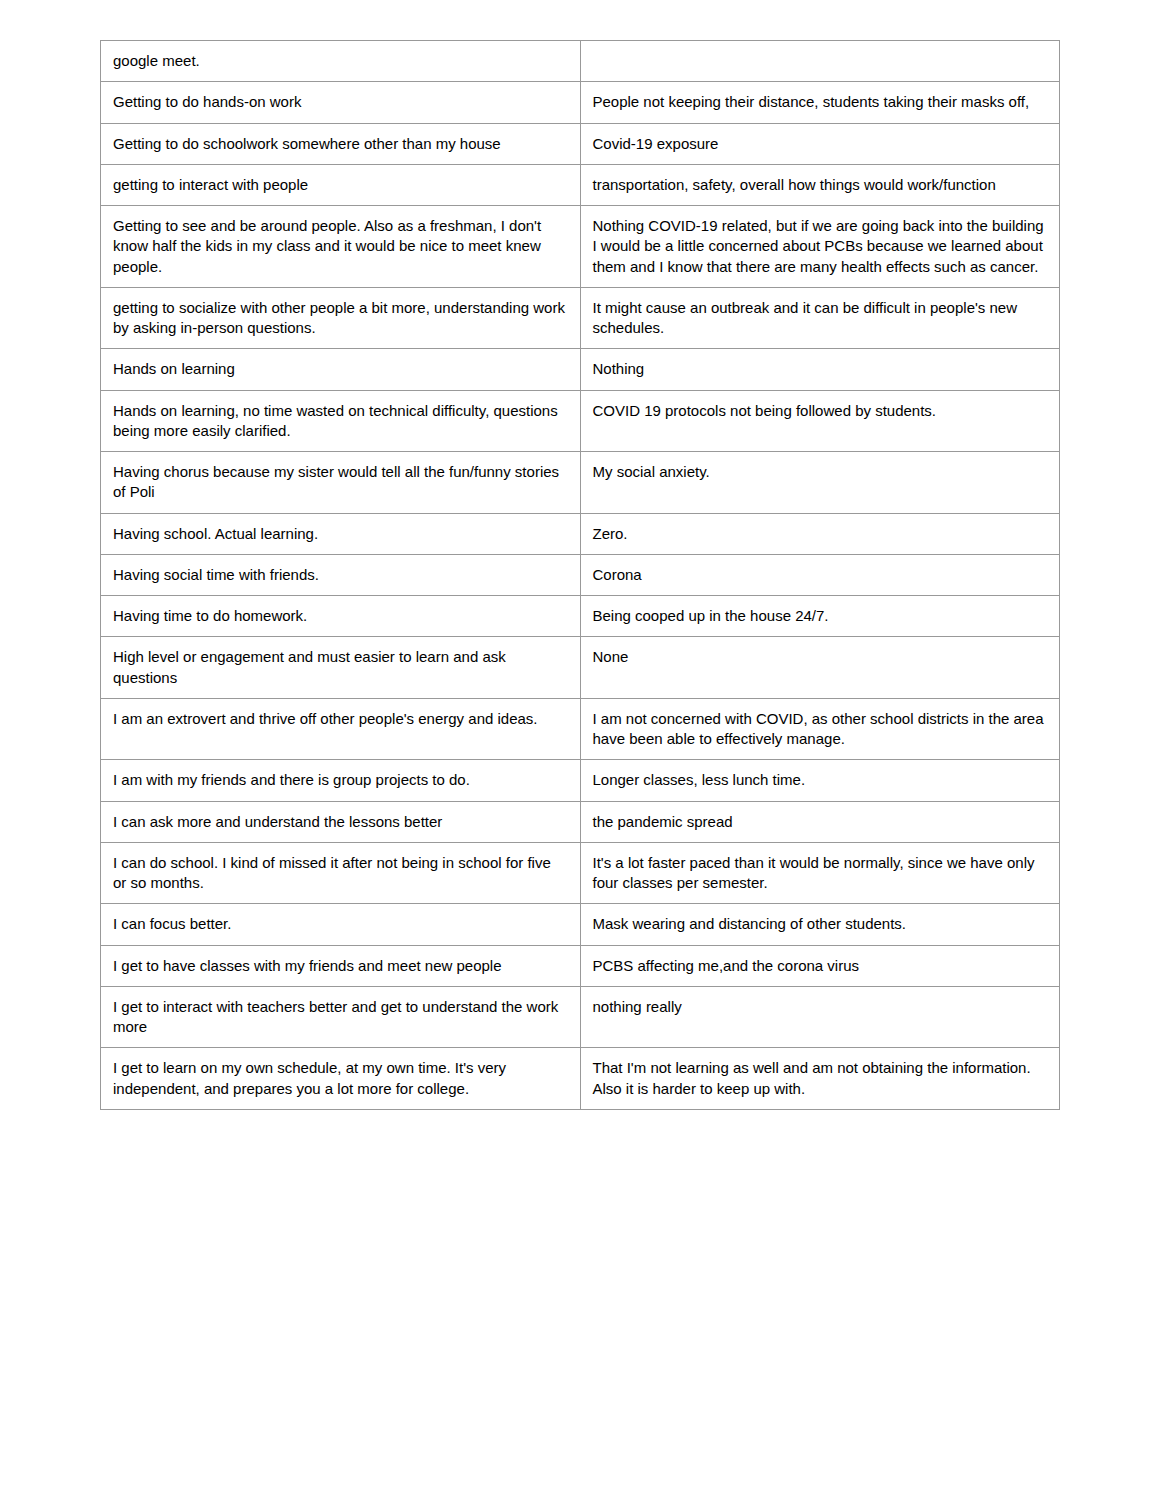| google meet. | |
| Getting to do hands-on work | People not keeping their distance, students taking their masks off, |
| Getting to do schoolwork somewhere other than my house | Covid-19 exposure |
| getting to interact with people | transportation, safety, overall how things would work/function |
| Getting to see and be around people. Also as a freshman, I don't know half the kids in my class and it would be nice to meet knew people. | Nothing COVID-19 related, but if we are going back into the building I would be a little concerned about PCBs because we learned about them and I know that there are many health effects such as cancer. |
| getting to socialize with other people a bit more, understanding work by asking in-person questions. | It might cause an outbreak and it can be difficult in people's new schedules. |
| Hands on learning | Nothing |
| Hands on learning, no time wasted on technical difficulty, questions being more easily clarified. | COVID 19 protocols not being followed by students. |
| Having chorus because my sister would tell all the fun/funny stories of Poli | My social anxiety. |
| Having school. Actual learning. | Zero. |
| Having social time with friends. | Corona |
| Having time to do homework. | Being cooped up in the house 24/7. |
| High level or engagement and must easier to learn and ask questions | None |
| I am an extrovert and thrive off other people's energy and ideas. | I am not concerned with COVID, as other school districts in the area have been able to effectively manage. |
| I am with my friends and there is group projects to do. | Longer classes, less lunch time. |
| I can ask more and understand the lessons better | the pandemic spread |
| I can do school. I kind of missed it after not being in school for five or so months. | It's a lot faster paced than it would be normally, since we have only four classes per semester. |
| I can focus better. | Mask wearing and distancing of other students. |
| I get to have classes with my friends and meet new people | PCBS affecting me,and the corona virus |
| I get to interact with teachers better and get to understand the work more | nothing really |
| I get to learn on my own schedule, at my own time. It's very independent, and prepares you a lot more for college. | That I'm not learning as well and am not obtaining the information. Also it is harder to keep up with. |